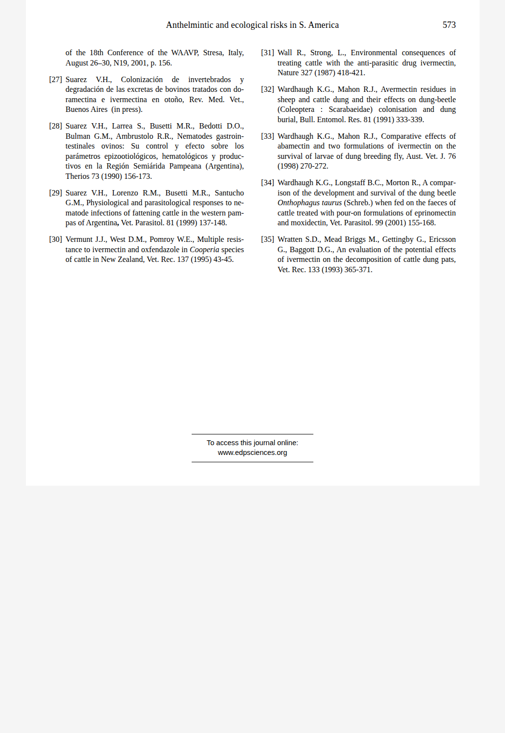Anthelmintic and ecological risks in S. America 573
of the 18th Conference of the WAAVP, Stresa, Italy, August 26–30, N19, 2001, p. 156.
[27] Suarez V.H., Colonización de invertebrados y degradación de las excretas de bovinos tratados con doramectina e ivermectina en otoño, Rev. Med. Vet., Buenos Aires (in press).
[28] Suarez V.H., Larrea S., Busetti M.R., Bedotti D.O., Bulman G.M., Ambrustolo R.R., Nematodes gastrointestinales ovinos: Su control y efecto sobre los parámetros epizootiológicos, hematológicos y productivos en la Región Semiárida Pampeana (Argentina), Therios 73 (1990) 156-173.
[29] Suarez V.H., Lorenzo R.M., Busetti M.R., Santucho G.M., Physiological and parasitological responses to nematode infections of fattening cattle in the western pampas of Argentina, Vet. Parasitol. 81 (1999) 137-148.
[30] Vermunt J.J., West D.M., Pomroy W.E., Multiple resistance to ivermectin and oxfendazole in Cooperia species of cattle in New Zealand, Vet. Rec. 137 (1995) 43-45.
[31] Wall R., Strong, L., Environmental consequences of treating cattle with the anti-parasitic drug ivermectin, Nature 327 (1987) 418-421.
[32] Wardhaugh K.G., Mahon R.J., Avermectin residues in sheep and cattle dung and their effects on dung-beetle (Coleoptera : Scarabaeidae) colonisation and dung burial, Bull. Entomol. Res. 81 (1991) 333-339.
[33] Wardhaugh K.G., Mahon R.J., Comparative effects of abamectin and two formulations of ivermectin on the survival of larvae of dung breeding fly, Aust. Vet. J. 76 (1998) 270-272.
[34] Wardhaugh K.G., Longstaff B.C., Morton R., A comparison of the development and survival of the dung beetle Onthophagus taurus (Schreb.) when fed on the faeces of cattle treated with pour-on formulations of eprinomectin and moxidectin, Vet. Parasitol. 99 (2001) 155-168.
[35] Wratten S.D., Mead Briggs M., Gettingby G., Ericsson G., Baggott D.G., An evaluation of the potential effects of ivermectin on the decomposition of cattle dung pats, Vet. Rec. 133 (1993) 365-371.
To access this journal online:
www.edpsciences.org